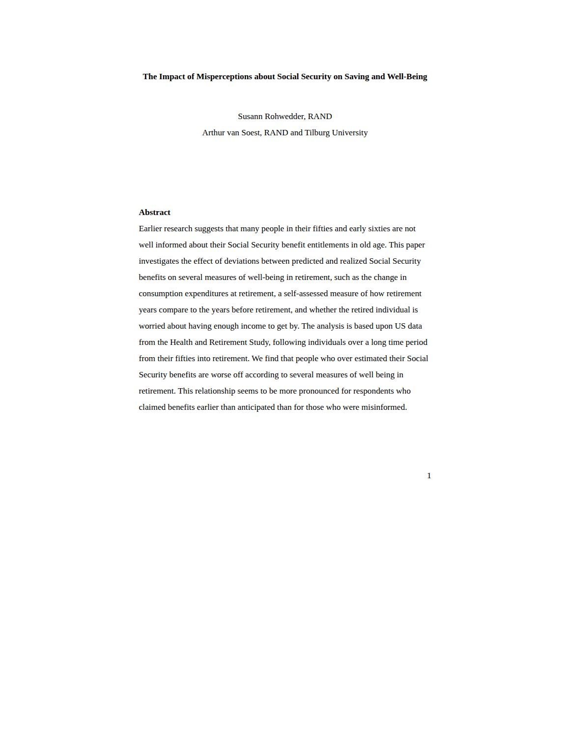The Impact of Misperceptions about Social Security on Saving and Well-Being
Susann Rohwedder, RAND
Arthur van Soest, RAND and Tilburg University
Abstract
Earlier research suggests that many people in their fifties and early sixties are not well informed about their Social Security benefit entitlements in old age. This paper investigates the effect of deviations between predicted and realized Social Security benefits on several measures of well-being in retirement, such as the change in consumption expenditures at retirement, a self-assessed measure of how retirement years compare to the years before retirement, and whether the retired individual is worried about having enough income to get by. The analysis is based upon US data from the Health and Retirement Study, following individuals over a long time period from their fifties into retirement. We find that people who over estimated their Social Security benefits are worse off according to several measures of well being in retirement. This relationship seems to be more pronounced for respondents who claimed benefits earlier than anticipated than for those who were misinformed.
1